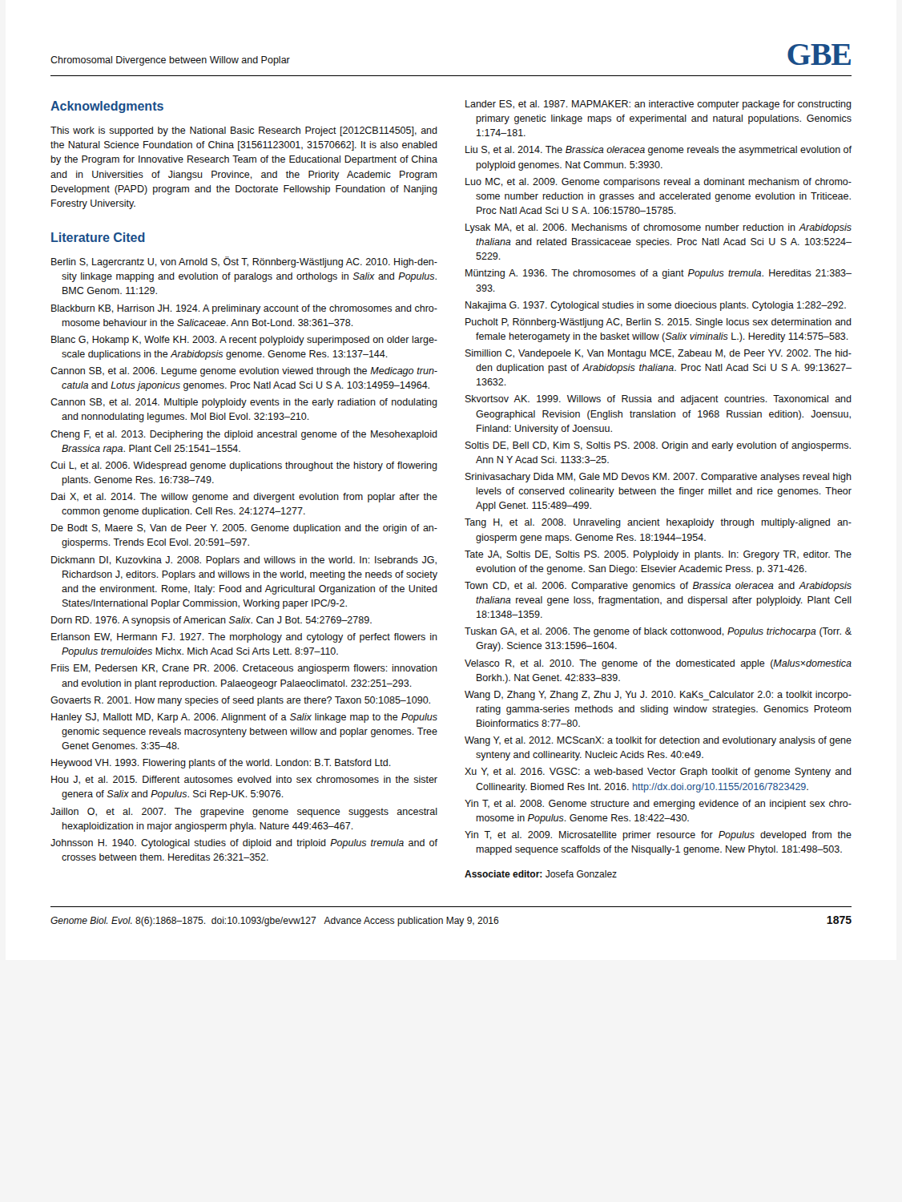Chromosomal Divergence between Willow and Poplar
GBE
Acknowledgments
This work is supported by the National Basic Research Project [2012CB114505], and the Natural Science Foundation of China [31561123001, 31570662]. It is also enabled by the Program for Innovative Research Team of the Educational Department of China and in Universities of Jiangsu Province, and the Priority Academic Program Development (PAPD) program and the Doctorate Fellowship Foundation of Nanjing Forestry University.
Literature Cited
Berlin S, Lagercrantz U, von Arnold S, Öst T, Rönnberg-Wästljung AC. 2010. High-density linkage mapping and evolution of paralogs and orthologs in Salix and Populus. BMC Genom. 11:129.
Blackburn KB, Harrison JH. 1924. A preliminary account of the chromosomes and chromosome behaviour in the Salicaceae. Ann Bot-Lond. 38:361–378.
Blanc G, Hokamp K, Wolfe KH. 2003. A recent polyploidy superimposed on older large-scale duplications in the Arabidopsis genome. Genome Res. 13:137–144.
Cannon SB, et al. 2006. Legume genome evolution viewed through the Medicago truncatula and Lotus japonicus genomes. Proc Natl Acad Sci U S A. 103:14959–14964.
Cannon SB, et al. 2014. Multiple polyploidy events in the early radiation of nodulating and nonnodulating legumes. Mol Biol Evol. 32:193–210.
Cheng F, et al. 2013. Deciphering the diploid ancestral genome of the Mesohexaploid Brassica rapa. Plant Cell 25:1541–1554.
Cui L, et al. 2006. Widespread genome duplications throughout the history of flowering plants. Genome Res. 16:738–749.
Dai X, et al. 2014. The willow genome and divergent evolution from poplar after the common genome duplication. Cell Res. 24:1274–1277.
De Bodt S, Maere S, Van de Peer Y. 2005. Genome duplication and the origin of angiosperms. Trends Ecol Evol. 20:591–597.
Dickmann DI, Kuzovkina J. 2008. Poplars and willows in the world. In: Isebrands JG, Richardson J, editors. Poplars and willows in the world, meeting the needs of society and the environment. Rome, Italy: Food and Agricultural Organization of the United States/International Poplar Commission, Working paper IPC/9-2.
Dorn RD. 1976. A synopsis of American Salix. Can J Bot. 54:2769–2789.
Erlanson EW, Hermann FJ. 1927. The morphology and cytology of perfect flowers in Populus tremuloides Michx. Mich Acad Sci Arts Lett. 8:97–110.
Friis EM, Pedersen KR, Crane PR. 2006. Cretaceous angiosperm flowers: innovation and evolution in plant reproduction. Palaeogeogr Palaeoclimatol. 232:251–293.
Govaerts R. 2001. How many species of seed plants are there? Taxon 50:1085–1090.
Hanley SJ, Mallott MD, Karp A. 2006. Alignment of a Salix linkage map to the Populus genomic sequence reveals macrosynteny between willow and poplar genomes. Tree Genet Genomes. 3:35–48.
Heywood VH. 1993. Flowering plants of the world. London: B.T. Batsford Ltd.
Hou J, et al. 2015. Different autosomes evolved into sex chromosomes in the sister genera of Salix and Populus. Sci Rep-UK. 5:9076.
Jaillon O, et al. 2007. The grapevine genome sequence suggests ancestral hexaploidization in major angiosperm phyla. Nature 449:463–467.
Johnsson H. 1940. Cytological studies of diploid and triploid Populus tremula and of crosses between them. Hereditas 26:321–352.
Lander ES, et al. 1987. MAPMAKER: an interactive computer package for constructing primary genetic linkage maps of experimental and natural populations. Genomics 1:174–181.
Liu S, et al. 2014. The Brassica oleracea genome reveals the asymmetrical evolution of polyploid genomes. Nat Commun. 5:3930.
Luo MC, et al. 2009. Genome comparisons reveal a dominant mechanism of chromosome number reduction in grasses and accelerated genome evolution in Triticeae. Proc Natl Acad Sci U S A. 106:15780–15785.
Lysak MA, et al. 2006. Mechanisms of chromosome number reduction in Arabidopsis thaliana and related Brassicaceae species. Proc Natl Acad Sci U S A. 103:5224–5229.
Müntzing A. 1936. The chromosomes of a giant Populus tremula. Hereditas 21:383–393.
Nakajima G. 1937. Cytological studies in some dioecious plants. Cytologia 1:282–292.
Pucholt P, Rönnberg-Wästljung AC, Berlin S. 2015. Single locus sex determination and female heterogamety in the basket willow (Salix viminalis L.). Heredity 114:575–583.
Simillion C, Vandepoele K, Van Montagu MCE, Zabeau M, de Peer YV. 2002. The hidden duplication past of Arabidopsis thaliana. Proc Natl Acad Sci U S A. 99:13627–13632.
Skvortsov AK. 1999. Willows of Russia and adjacent countries. Taxonomical and Geographical Revision (English translation of 1968 Russian edition). Joensuu, Finland: University of Joensuu.
Soltis DE, Bell CD, Kim S, Soltis PS. 2008. Origin and early evolution of angiosperms. Ann N Y Acad Sci. 1133:3–25.
Srinivasachary Dida MM, Gale MD Devos KM. 2007. Comparative analyses reveal high levels of conserved colinearity between the finger millet and rice genomes. Theor Appl Genet. 115:489–499.
Tang H, et al. 2008. Unraveling ancient hexaploidy through multiply-aligned angiosperm gene maps. Genome Res. 18:1944–1954.
Tate JA, Soltis DE, Soltis PS. 2005. Polyploidy in plants. In: Gregory TR, editor. The evolution of the genome. San Diego: Elsevier Academic Press. p. 371-426.
Town CD, et al. 2006. Comparative genomics of Brassica oleracea and Arabidopsis thaliana reveal gene loss, fragmentation, and dispersal after polyploidy. Plant Cell 18:1348–1359.
Tuskan GA, et al. 2006. The genome of black cottonwood, Populus trichocarpa (Torr. & Gray). Science 313:1596–1604.
Velasco R, et al. 2010. The genome of the domesticated apple (Malus×domestica Borkh.). Nat Genet. 42:833–839.
Wang D, Zhang Y, Zhang Z, Zhu J, Yu J. 2010. KaKs_Calculator 2.0: a toolkit incorporating gamma-series methods and sliding window strategies. Genomics Proteom Bioinformatics 8:77–80.
Wang Y, et al. 2012. MCScanX: a toolkit for detection and evolutionary analysis of gene synteny and collinearity. Nucleic Acids Res. 40:e49.
Xu Y, et al. 2016. VGSC: a web-based Vector Graph toolkit of genome Synteny and Collinearity. Biomed Res Int. 2016. http://dx.doi.org/10.1155/2016/7823429.
Yin T, et al. 2008. Genome structure and emerging evidence of an incipient sex chromosome in Populus. Genome Res. 18:422–430.
Yin T, et al. 2009. Microsatellite primer resource for Populus developed from the mapped sequence scaffolds of the Nisqually-1 genome. New Phytol. 181:498–503.
Associate editor: Josefa Gonzalez
Genome Biol. Evol. 8(6):1868–1875. doi:10.1093/gbe/evw127 Advance Access publication May 9, 2016
1875